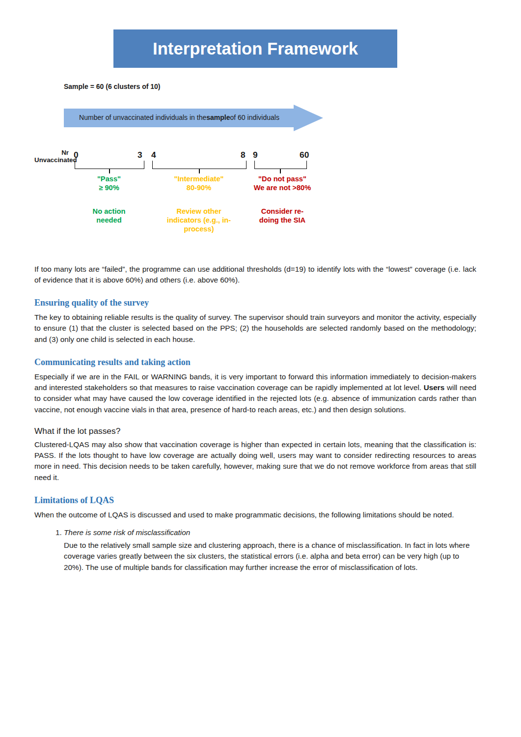Interpretation Framework
Sample = 60 (6 clusters of 10)
Number of unvaccinated individuals in the sample of 60 individuals
Nr
Unvaccinated
0
3
4
8
9
60
"Pass"
≥ 90%
"Intermediate"
80-90%
"Do not pass"
We are not >80%
No action
needed
Review other
indicators (e.g., in-
process)
Consider re-
doing the SIA
If too many lots are “failed”, the programme can use additional thresholds (d=19) to identify lots with the “lowest” coverage (i.e. lack of evidence that it is above 60%) and others (i.e. above 60%).
Ensuring quality of the survey
The key to obtaining reliable results is the quality of survey. The supervisor should train surveyors and monitor the activity, especially to ensure (1) that the cluster is selected based on the PPS; (2) the households are selected randomly based on the methodology; and (3) only one child is selected in each house.
Communicating results and taking action
Especially if we are in the FAIL or WARNING bands, it is very important to forward this information immediately to decision-makers and interested stakeholders so that measures to raise vaccination coverage can be rapidly implemented at lot level. Users will need to consider what may have caused the low coverage identified in the rejected lots (e.g. absence of immunization cards rather than vaccine, not enough vaccine vials in that area, presence of hard-to reach areas, etc.) and then design solutions.
What if the lot passes?
Clustered-LQAS may also show that vaccination coverage is higher than expected in certain lots, meaning that the classification is: PASS. If the lots thought to have low coverage are actually doing well, users may want to consider redirecting resources to areas more in need. This decision needs to be taken carefully, however, making sure that we do not remove workforce from areas that still need it.
Limitations of LQAS
When the outcome of LQAS is discussed and used to make programmatic decisions, the following limitations should be noted.
There is some risk of misclassification
Due to the relatively small sample size and clustering approach, there is a chance of misclassification. In fact in lots where coverage varies greatly between the six clusters, the statistical errors (i.e. alpha and beta error) can be very high (up to 20%). The use of multiple bands for classification may further increase the error of misclassification of lots.